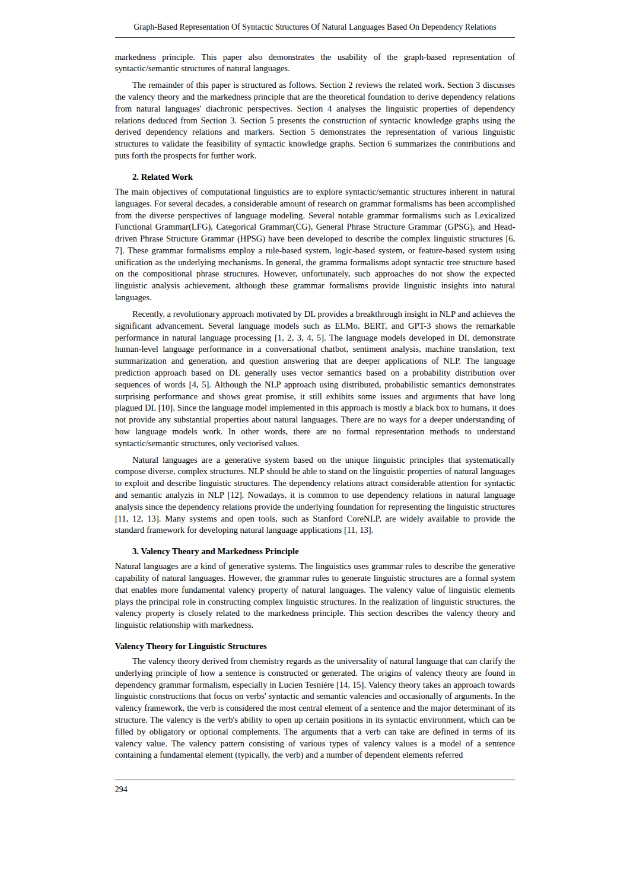Graph-Based Representation Of Syntactic Structures Of Natural Languages Based On Dependency Relations
markedness principle. This paper also demonstrates the usability of the graph-based representation of syntactic/semantic structures of natural languages.
The remainder of this paper is structured as follows. Section 2 reviews the related work. Section 3 discusses the valency theory and the markedness principle that are the theoretical foundation to derive dependency relations from natural languages' diachronic perspectives. Section 4 analyses the linguistic properties of dependency relations deduced from Section 3. Section 5 presents the construction of syntactic knowledge graphs using the derived dependency relations and markers. Section 5 demonstrates the representation of various linguistic structures to validate the feasibility of syntactic knowledge graphs. Section 6 summarizes the contributions and puts forth the prospects for further work.
2. Related Work
The main objectives of computational linguistics are to explore syntactic/semantic structures inherent in natural languages. For several decades, a considerable amount of research on grammar formalisms has been accomplished from the diverse perspectives of language modeling. Several notable grammar formalisms such as Lexicalized Functional Grammar(LFG), Categorical Grammar(CG), General Phrase Structure Grammar (GPSG), and Head-driven Phrase Structure Grammar (HPSG) have been developed to describe the complex linguistic structures [6, 7]. These grammar formalisms employ a rule-based system, logic-based system, or feature-based system using unification as the underlying mechanisms. In general, the gramma formalisms adopt syntactic tree structure based on the compositional phrase structures. However, unfortunately, such approaches do not show the expected linguistic analysis achievement, although these grammar formalisms provide linguistic insights into natural languages.
Recently, a revolutionary approach motivated by DL provides a breakthrough insight in NLP and achieves the significant advancement. Several language models such as ELMo, BERT, and GPT-3 shows the remarkable performance in natural language processing [1, 2, 3, 4, 5]. The language models developed in DL demonstrate human-level language performance in a conversational chatbot, sentiment analysis, machine translation, text summarization and generation, and question answering that are deeper applications of NLP. The language prediction approach based on DL generally uses vector semantics based on a probability distribution over sequences of words [4, 5]. Although the NLP approach using distributed, probabilistic semantics demonstrates surprising performance and shows great promise, it still exhibits some issues and arguments that have long plagued DL [10]. Since the language model implemented in this approach is mostly a black box to humans, it does not provide any substantial properties about natural languages. There are no ways for a deeper understanding of how language models work. In other words, there are no formal representation methods to understand syntactic/semantic structures, only vectorised values.
Natural languages are a generative system based on the unique linguistic principles that systematically compose diverse, complex structures. NLP should be able to stand on the linguistic properties of natural languages to exploit and describe linguistic structures. The dependency relations attract considerable attention for syntactic and semantic analyzis in NLP [12]. Nowadays, it is common to use dependency relations in natural language analysis since the dependency relations provide the underlying foundation for representing the linguistic structures [11, 12, 13]. Many systems and open tools, such as Stanford CoreNLP, are widely available to provide the standard framework for developing natural language applications [11, 13].
3. Valency Theory and Markedness Principle
Natural languages are a kind of generative systems. The linguistics uses grammar rules to describe the generative capability of natural languages. However, the grammar rules to generate linguistic structures are a formal system that enables more fundamental valency property of natural languages. The valency value of linguistic elements plays the principal role in constructing complex linguistic structures. In the realization of linguistic structures, the valency property is closely related to the markedness principle. This section describes the valency theory and linguistic relationship with markedness.
Valency Theory for Linguistic Structures
The valency theory derived from chemistry regards as the universality of natural language that can clarify the underlying principle of how a sentence is constructed or generated. The origins of valency theory are found in dependency grammar formalism, especially in Lucien Tesnière [14, 15]. Valency theory takes an approach towards linguistic constructions that focus on verbs' syntactic and semantic valencies and occasionally of arguments. In the valency framework, the verb is considered the most central element of a sentence and the major determinant of its structure. The valency is the verb's ability to open up certain positions in its syntactic environment, which can be filled by obligatory or optional complements. The arguments that a verb can take are defined in terms of its valency value. The valency pattern consisting of various types of valency values is a model of a sentence containing a fundamental element (typically, the verb) and a number of dependent elements referred
294